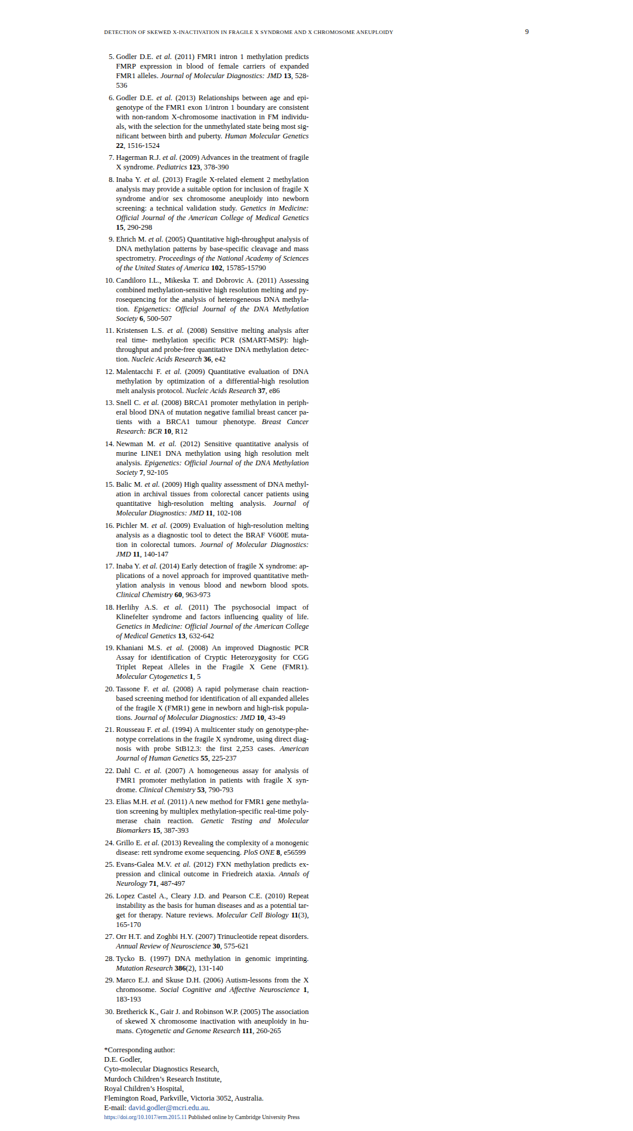Detection of skewed X-inactivation in fragile X syndrome and X chromosome aneuploidy
9
Godler D.E. et al. (2011) FMR1 intron 1 methylation predicts FMRP expression in blood of female carriers of expanded FMR1 alleles. Journal of Molecular Diagnostics: JMD 13, 528-536
Godler D.E. et al. (2013) Relationships between age and epi-genotype of the FMR1 exon 1/intron 1 boundary are consistent with non-random X-chromosome inactivation in FM individuals, with the selection for the unmethylated state being most significant between birth and puberty. Human Molecular Genetics 22, 1516-1524
Hagerman R.J. et al. (2009) Advances in the treatment of fragile X syndrome. Pediatrics 123, 378-390
Inaba Y. et al. (2013) Fragile X-related element 2 methylation analysis may provide a suitable option for inclusion of fragile X syndrome and/or sex chromosome aneuploidy into newborn screening: a technical validation study. Genetics in Medicine: Official Journal of the American College of Medical Genetics 15, 290-298
Ehrich M. et al. (2005) Quantitative high-throughput analysis of DNA methylation patterns by base-specific cleavage and mass spectrometry. Proceedings of the National Academy of Sciences of the United States of America 102, 15785-15790
Candiloro I.L., Mikeska T. and Dobrovic A. (2011) Assessing combined methylation-sensitive high resolution melting and pyrosequencing for the analysis of heterogeneous DNA methylation. Epigenetics: Official Journal of the DNA Methylation Society 6, 500-507
Kristensen L.S. et al. (2008) Sensitive melting analysis after real time- methylation specific PCR (SMART-MSP): high-throughput and probe-free quantitative DNA methylation detection. Nucleic Acids Research 36, e42
Malentacchi F. et al. (2009) Quantitative evaluation of DNA methylation by optimization of a differential-high resolution melt analysis protocol. Nucleic Acids Research 37, e86
Snell C. et al. (2008) BRCA1 promoter methylation in peripheral blood DNA of mutation negative familial breast cancer patients with a BRCA1 tumour phenotype. Breast Cancer Research: BCR 10, R12
Newman M. et al. (2012) Sensitive quantitative analysis of murine LINE1 DNA methylation using high resolution melt analysis. Epigenetics: Official Journal of the DNA Methylation Society 7, 92-105
Balic M. et al. (2009) High quality assessment of DNA methylation in archival tissues from colorectal cancer patients using quantitative high-resolution melting analysis. Journal of Molecular Diagnostics: JMD 11, 102-108
Pichler M. et al. (2009) Evaluation of high-resolution melting analysis as a diagnostic tool to detect the BRAF V600E mutation in colorectal tumors. Journal of Molecular Diagnostics: JMD 11, 140-147
Inaba Y. et al. (2014) Early detection of fragile X syndrome: applications of a novel approach for improved quantitative methylation analysis in venous blood and newborn blood spots. Clinical Chemistry 60, 963-973
Herlihy A.S. et al. (2011) The psychosocial impact of Klinefelter syndrome and factors influencing quality of life. Genetics in Medicine: Official Journal of the American College of Medical Genetics 13, 632-642
Khaniani M.S. et al. (2008) An improved Diagnostic PCR Assay for identification of Cryptic Heterozygosity for CGG Triplet Repeat Alleles in the Fragile X Gene (FMR1). Molecular Cytogenetics 1, 5
Tassone F. et al. (2008) A rapid polymerase chain reaction-based screening method for identification of all expanded alleles of the fragile X (FMR1) gene in newborn and high-risk populations. Journal of Molecular Diagnostics: JMD 10, 43-49
Rousseau F. et al. (1994) A multicenter study on genotype-phenotype correlations in the fragile X syndrome, using direct diagnosis with probe StB12.3: the first 2,253 cases. American Journal of Human Genetics 55, 225-237
Dahl C. et al. (2007) A homogeneous assay for analysis of FMR1 promoter methylation in patients with fragile X syndrome. Clinical Chemistry 53, 790-793
Elias M.H. et al. (2011) A new method for FMR1 gene methylation screening by multiplex methylation-specific real-time polymerase chain reaction. Genetic Testing and Molecular Biomarkers 15, 387-393
Grillo E. et al. (2013) Revealing the complexity of a monogenic disease: rett syndrome exome sequencing. PloS ONE 8, e56599
Evans-Galea M.V. et al. (2012) FXN methylation predicts expression and clinical outcome in Friedreich ataxia. Annals of Neurology 71, 487-497
Lopez Castel A., Cleary J.D. and Pearson C.E. (2010) Repeat instability as the basis for human diseases and as a potential target for therapy. Nature reviews. Molecular Cell Biology 11(3), 165-170
Orr H.T. and Zoghbi H.Y. (2007) Trinucleotide repeat disorders. Annual Review of Neuroscience 30, 575-621
Tycko B. (1997) DNA methylation in genomic imprinting. Mutation Research 386(2), 131-140
Marco E.J. and Skuse D.H. (2006) Autism-lessons from the X chromosome. Social Cognitive and Affective Neuroscience 1, 183-193
Bretherick K., Gair J. and Robinson W.P. (2005) The association of skewed X chromosome inactivation with aneuploidy in humans. Cytogenetic and Genome Research 111, 260-265
*Corresponding author:
D.E. Godler,
Cyto-molecular Diagnostics Research,
Murdoch Children’s Research Institute,
Royal Children’s Hospital,
Flemington Road, Parkville, Victoria 3052, Australia.
E-mail: david.godler@mcri.edu.au.
https://doi.org/10.1017/erm.2015.11 Published online by Cambridge University Press